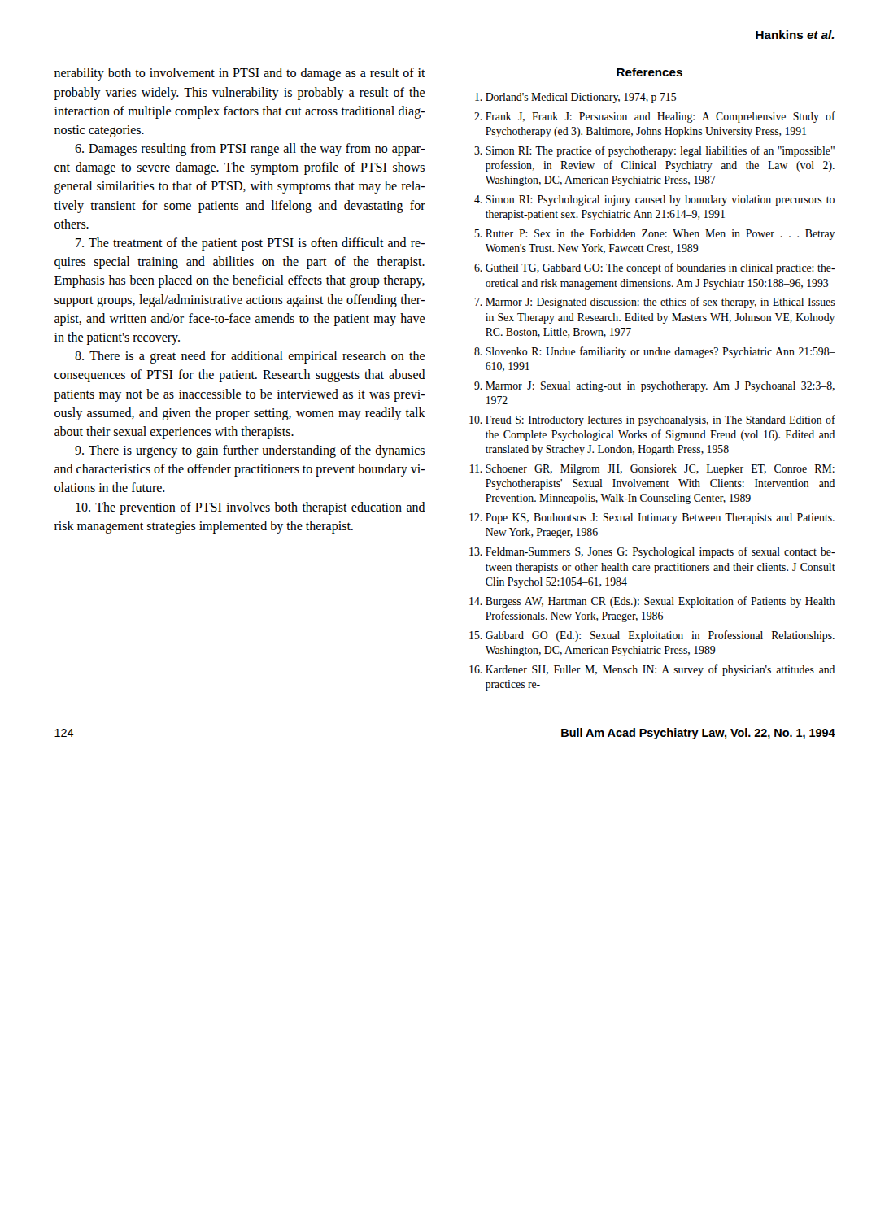Hankins et al.
nerability both to involvement in PTSI and to damage as a result of it probably varies widely. This vulnerability is probably a result of the interaction of multiple complex factors that cut across traditional diagnostic categories.
6. Damages resulting from PTSI range all the way from no apparent damage to severe damage. The symptom profile of PTSI shows general similarities to that of PTSD, with symptoms that may be relatively transient for some patients and lifelong and devastating for others.
7. The treatment of the patient post PTSI is often difficult and requires special training and abilities on the part of the therapist. Emphasis has been placed on the beneficial effects that group therapy, support groups, legal/administrative actions against the offending therapist, and written and/or face-to-face amends to the patient may have in the patient's recovery.
8. There is a great need for additional empirical research on the consequences of PTSI for the patient. Research suggests that abused patients may not be as inaccessible to be interviewed as it was previously assumed, and given the proper setting, women may readily talk about their sexual experiences with therapists.
9. There is urgency to gain further understanding of the dynamics and characteristics of the offender practitioners to prevent boundary violations in the future.
10. The prevention of PTSI involves both therapist education and risk management strategies implemented by the therapist.
References
Dorland's Medical Dictionary, 1974, p 715
Frank J, Frank J: Persuasion and Healing: A Comprehensive Study of Psychotherapy (ed 3). Baltimore, Johns Hopkins University Press, 1991
Simon RI: The practice of psychotherapy: legal liabilities of an "impossible" profession, in Review of Clinical Psychiatry and the Law (vol 2). Washington, DC, American Psychiatric Press, 1987
Simon RI: Psychological injury caused by boundary violation precursors to therapist-patient sex. Psychiatric Ann 21:614–9, 1991
Rutter P: Sex in the Forbidden Zone: When Men in Power . . . Betray Women's Trust. New York, Fawcett Crest, 1989
Gutheil TG, Gabbard GO: The concept of boundaries in clinical practice: theoretical and risk management dimensions. Am J Psychiatr 150:188–96, 1993
Marmor J: Designated discussion: the ethics of sex therapy, in Ethical Issues in Sex Therapy and Research. Edited by Masters WH, Johnson VE, Kolnody RC. Boston, Little, Brown, 1977
Slovenko R: Undue familiarity or undue damages? Psychiatric Ann 21:598–610, 1991
Marmor J: Sexual acting-out in psychotherapy. Am J Psychoanal 32:3–8, 1972
Freud S: Introductory lectures in psychoanalysis, in The Standard Edition of the Complete Psychological Works of Sigmund Freud (vol 16). Edited and translated by Strachey J. London, Hogarth Press, 1958
Schoener GR, Milgrom JH, Gonsiorek JC, Luepker ET, Conroe RM: Psychotherapists' Sexual Involvement With Clients: Intervention and Prevention. Minneapolis, Walk-In Counseling Center, 1989
Pope KS, Bouhoutsos J: Sexual Intimacy Between Therapists and Patients. New York, Praeger, 1986
Feldman-Summers S, Jones G: Psychological impacts of sexual contact between therapists or other health care practitioners and their clients. J Consult Clin Psychol 52:1054–61, 1984
Burgess AW, Hartman CR (Eds.): Sexual Exploitation of Patients by Health Professionals. New York, Praeger, 1986
Gabbard GO (Ed.): Sexual Exploitation in Professional Relationships. Washington, DC, American Psychiatric Press, 1989
Kardener SH, Fuller M, Mensch IN: A survey of physician's attitudes and practices re-
124 Bull Am Acad Psychiatry Law, Vol. 22, No. 1, 1994